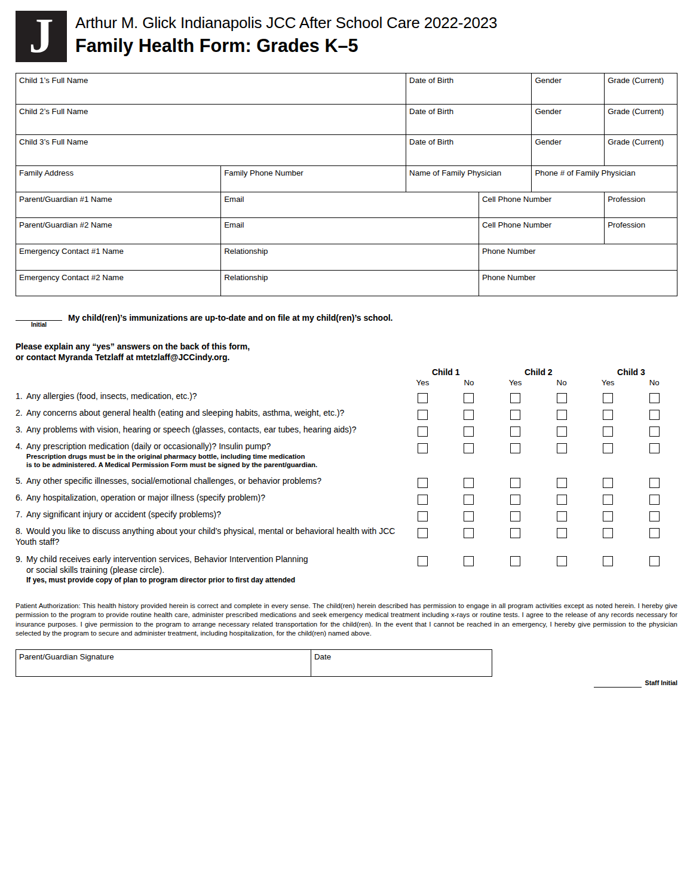J
Arthur M. Glick Indianapolis JCC After School Care 2022-2023
Family Health Form: Grades K–5
| Child 1’s Full Name | Date of Birth | Gender | Grade (Current) |
| Child 2’s Full Name | Date of Birth | Gender | Grade (Current) |
| Child 3’s Full Name | Date of Birth | Gender | Grade (Current) |
| Family Address | Family Phone Number | Name of Family Physician | Phone # of Family Physician |
| Parent/Guardian #1 Name | Email | Cell Phone Number | Profession |
| Parent/Guardian #2 Name | Email | Cell Phone Number | Profession |
| Emergency Contact #1 Name | Relationship | Phone Number |
| Emergency Contact #2 Name | Relationship | Phone Number |
Initial
My child(ren)’s immunizations are up-to-date and on file at my child(ren)’s school.
Please explain any “yes” answers on the back of this form,
or contact Myranda Tetzlaff at mtetzlaff@JCCindy.org.
| | Child 1 | Child 2 | Child 3 |
| --- | --- | --- | --- |
| | Yes | No | Yes | No | Yes | No |
| 1. Any allergies (food, insects, medication, etc.)? | | | | | | |
| 2. Any concerns about general health (eating and sleeping habits, asthma, weight, etc.)? | | | | | | |
| 3. Any problems with vision, hearing or speech (glasses, contacts, ear tubes, hearing aids)? | | | | | | |
| 4. Any prescription medication (daily or occasionally)? Insulin pump? Prescription drugs must be in the original pharmacy bottle, including time medication is to be administered. A Medical Permission Form must be signed by the parent/guardian. | | | | | | |
| 5. Any other specific illnesses, social/emotional challenges, or behavior problems? | | | | | | |
| 6. Any hospitalization, operation or major illness (specify problem)? | | | | | | |
| 7. Any significant injury or accident (specify problems)? | | | | | | |
| 8. Would you like to discuss anything about your child’s physical, mental or behavioral health with JCC Youth staff? | | | | | | |
| 9. My child receives early intervention services, Behavior Intervention Planning or social skills training (please circle). If yes, must provide copy of plan to program director prior to first day attended | | | | | | |
Patient Authorization: This health history provided herein is correct and complete in every sense. The child(ren) herein described has permission to engage in all program activities except as noted herein. I hereby give permission to the program to provide routine health care, administer prescribed medications and seek emergency medical treatment including x-rays or routine tests. I agree to the release of any records necessary for insurance purposes. I give permission to the program to arrange necessary related transportation for the child(ren). In the event that I cannot be reached in an emergency, I hereby give permission to the physician selected by the program to secure and administer treatment, including hospitalization, for the child(ren) named above.
| Parent/Guardian Signature | Date |
Staff Initial